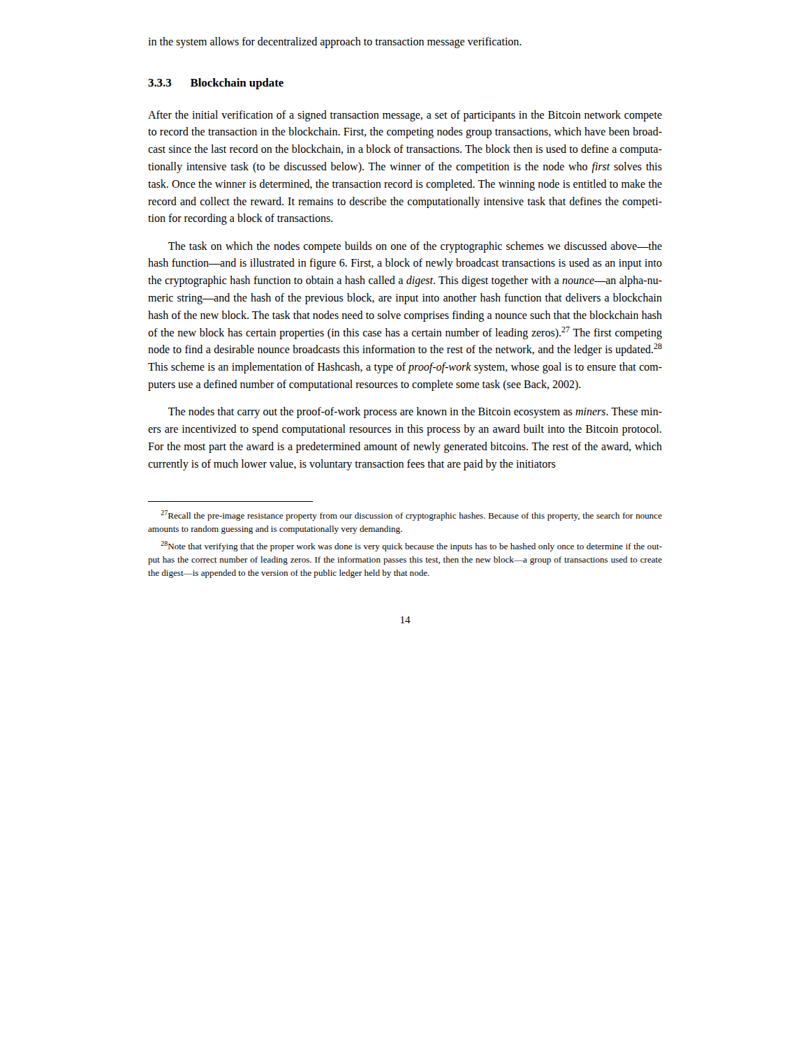in the system allows for decentralized approach to transaction message verification.
3.3.3 Blockchain update
After the initial verification of a signed transaction message, a set of participants in the Bitcoin network compete to record the transaction in the blockchain. First, the competing nodes group transactions, which have been broadcast since the last record on the blockchain, in a block of transactions. The block then is used to define a computationally intensive task (to be discussed below). The winner of the competition is the node who first solves this task. Once the winner is determined, the transaction record is completed. The winning node is entitled to make the record and collect the reward. It remains to describe the computationally intensive task that defines the competition for recording a block of transactions.
The task on which the nodes compete builds on one of the cryptographic schemes we discussed above—the hash function—and is illustrated in figure 6. First, a block of newly broadcast transactions is used as an input into the cryptographic hash function to obtain a hash called a digest. This digest together with a nounce—an alpha-numeric string—and the hash of the previous block, are input into another hash function that delivers a blockchain hash of the new block. The task that nodes need to solve comprises finding a nounce such that the blockchain hash of the new block has certain properties (in this case has a certain number of leading zeros).27 The first competing node to find a desirable nounce broadcasts this information to the rest of the network, and the ledger is updated.28 This scheme is an implementation of Hashcash, a type of proof-of-work system, whose goal is to ensure that computers use a defined number of computational resources to complete some task (see Back, 2002).
The nodes that carry out the proof-of-work process are known in the Bitcoin ecosystem as miners. These miners are incentivized to spend computational resources in this process by an award built into the Bitcoin protocol. For the most part the award is a predetermined amount of newly generated bitcoins. The rest of the award, which currently is of much lower value, is voluntary transaction fees that are paid by the initiators
27Recall the pre-image resistance property from our discussion of cryptographic hashes. Because of this property, the search for nounce amounts to random guessing and is computationally very demanding.
28Note that verifying that the proper work was done is very quick because the inputs has to be hashed only once to determine if the output has the correct number of leading zeros. If the information passes this test, then the new block—a group of transactions used to create the digest—is appended to the version of the public ledger held by that node.
14